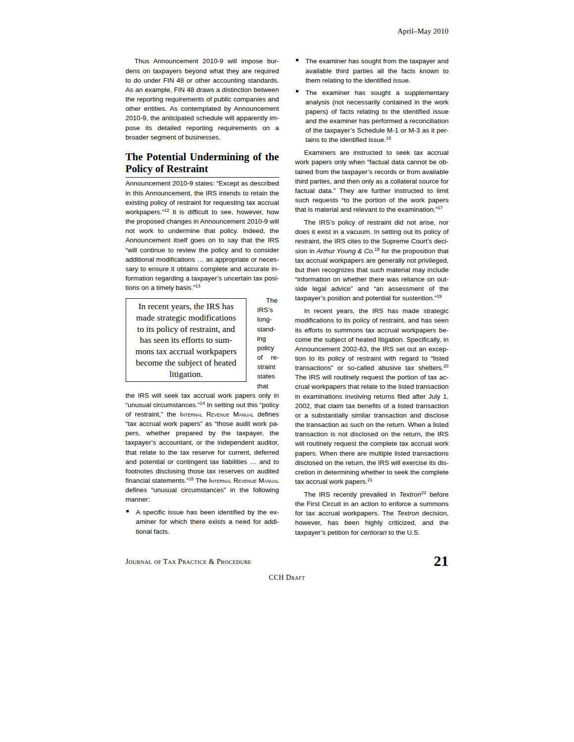April–May 2010
Thus Announcement 2010-9 will impose burdens on taxpayers beyond what they are required to do under FIN 48 or other accounting standards. As an example, FIN 48 draws a distinction between the reporting requirements of public companies and other entities. As contemplated by Announcement 2010-9, the anticipated schedule will apparently impose its detailed reporting requirements on a broader segment of businesses.
The Potential Undermining of the Policy of Restraint
Announcement 2010-9 states: “Except as described in this Announcement, the IRS intends to retain the existing policy of restraint for requesting tax accrual workpapers.”12 It is difficult to see, however, how the proposed changes in Announcement 2010-9 will not work to undermine that policy. Indeed, the Announcement itself goes on to say that the IRS “will continue to review the policy and to consider additional modifications … as appropriate or necessary to ensure it obtains complete and accurate information regarding a taxpayer’s uncertain tax positions on a timely basis.”13
In recent years, the IRS has made strategic modifications to its policy of restraint, and has seen its efforts to summons tax accrual workpapers become the subject of heated litigation.
The IRS’s longstanding policy of restraint states that the IRS will seek tax accrual work papers only in “unusual circumstances.”14 In setting out this “policy of restraint,” the Internal Revenue Manual defines “tax accrual work papers” as “those audit work papers, whether prepared by the taxpayer, the taxpayer’s accountant, or the independent auditor, that relate to the tax reserve for current, deferred and potential or contingent tax liabilities … and to footnotes disclosing those tax reserves on audited financial statements.”15 The Internal Revenue Manual defines “unusual circumstances” in the following manner:
A specific issue has been identified by the examiner for which there exists a need for additional facts.
The examiner has sought from the taxpayer and available third parties all the facts known to them relating to the identified issue.
The examiner has sought a supplementary analysis (not necessarily contained in the work papers) of facts relating to the identified issue and the examiner has performed a reconciliation of the taxpayer’s Schedule M-1 or M-3 as it pertains to the identified issue.16
Examiners are instructed to seek tax accrual work papers only when “factual data cannot be obtained from the taxpayer’s records or from available third parties, and then only as a collateral source for factual data.” They are further instructed to limit such requests “to the portion of the work papers that is material and relevant to the examination.”17
The IRS’s policy of restraint did not arise, nor does it exist in a vacuum. In setting out its policy of restraint, the IRS cites to the Supreme Court’s decision in Arthur Young & Co.18 for the proposition that tax accrual workpapers are generally not privileged, but then recognizes that such material may include “information on whether there was reliance on outside legal advice” and “an assessment of the taxpayer’s position and potential for sustention.”19
In recent years, the IRS has made strategic modifications to its policy of restraint, and has seen its efforts to summons tax accrual workpapers become the subject of heated litigation. Specifically, in Announcement 2002-63, the IRS set out an exception to its policy of restraint with regard to “listed transactions” or so-called abusive tax shelters.20 The IRS will routinely request the portion of tax accrual workpapers that relate to the listed transaction in examinations involving returns filed after July 1, 2002, that claim tax benefits of a listed transaction or a substantially similar transaction and disclose the transaction as such on the return. When a listed transaction is not disclosed on the return, the IRS will routinely request the complete tax accrual work papers. When there are multiple listed transactions disclosed on the return, the IRS will exercise its discretion in determining whether to seek the complete tax accrual work papers.21
The IRS recently prevailed in Textron22 before the First Circuit in an action to enforce a summons for tax accrual workpapers. The Textron decision, however, has been highly criticized, and the taxpayer’s petition for certiorari to the U.S.
Journal of Tax Practice & Procedure
21
CCH Draft